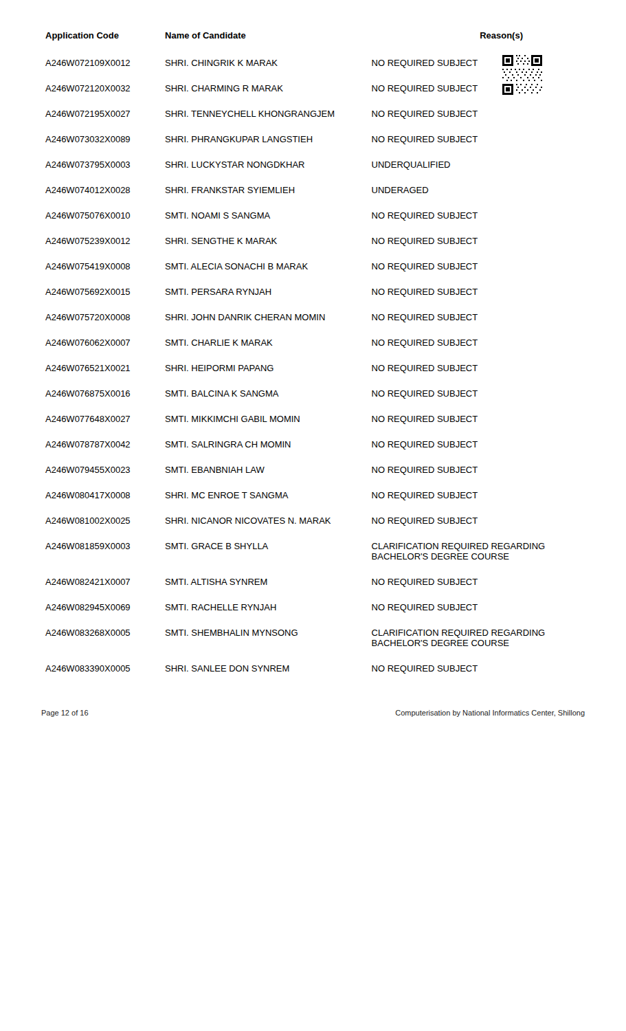| Application Code | Name of Candidate | Reason(s) |
| --- | --- | --- |
| A246W072109X0012 | SHRI. CHINGRIK K MARAK | NO REQUIRED SUBJECT |
| A246W072120X0032 | SHRI. CHARMING R MARAK | NO REQUIRED SUBJECT |
| A246W072195X0027 | SHRI. TENNEYCHELL KHONGRANGJEM | NO REQUIRED SUBJECT |
| A246W073032X0089 | SHRI. PHRANGKUPAR LANGSTIEH | NO REQUIRED SUBJECT |
| A246W073795X0003 | SHRI. LUCKYSTAR NONGDKHAR | UNDERQUALIFIED |
| A246W074012X0028 | SHRI. FRANKSTAR SYIEMLIEH | UNDERAGED |
| A246W075076X0010 | SMTI. NOAMI S SANGMA | NO REQUIRED SUBJECT |
| A246W075239X0012 | SHRI. SENGTHE K MARAK | NO REQUIRED SUBJECT |
| A246W075419X0008 | SMTI. ALECIA SONACHI B MARAK | NO REQUIRED SUBJECT |
| A246W075692X0015 | SMTI. PERSARA RYNJAH | NO REQUIRED SUBJECT |
| A246W075720X0008 | SHRI. JOHN DANRIK CHERAN MOMIN | NO REQUIRED SUBJECT |
| A246W076062X0007 | SMTI. CHARLIE K MARAK | NO REQUIRED SUBJECT |
| A246W076521X0021 | SHRI. HEIPORMI PAPANG | NO REQUIRED SUBJECT |
| A246W076875X0016 | SMTI. BALCINA K SANGMA | NO REQUIRED SUBJECT |
| A246W077648X0027 | SMTI. MIKKIMCHI GABIL MOMIN | NO REQUIRED SUBJECT |
| A246W078787X0042 | SMTI. SALRINGRA CH MOMIN | NO REQUIRED SUBJECT |
| A246W079455X0023 | SMTI. EBANBNIAH LAW | NO REQUIRED SUBJECT |
| A246W080417X0008 | SHRI. MC ENROE T SANGMA | NO REQUIRED SUBJECT |
| A246W081002X0025 | SHRI. NICANOR NICOVATES N. MARAK | NO REQUIRED SUBJECT |
| A246W081859X0003 | SMTI. GRACE B SHYLLA | CLARIFICATION REQUIRED REGARDING BACHELOR'S DEGREE COURSE |
| A246W082421X0007 | SMTI. ALTISHA SYNREM | NO REQUIRED SUBJECT |
| A246W082945X0069 | SMTI. RACHELLE RYNJAH | NO REQUIRED SUBJECT |
| A246W083268X0005 | SMTI. SHEMBHALIN MYNSONG | CLARIFICATION REQUIRED REGARDING BACHELOR'S DEGREE COURSE |
| A246W083390X0005 | SHRI. SANLEE DON SYNREM | NO REQUIRED SUBJECT |
Page 12 of 16 Computerisation by National Informatics Center, Shillong